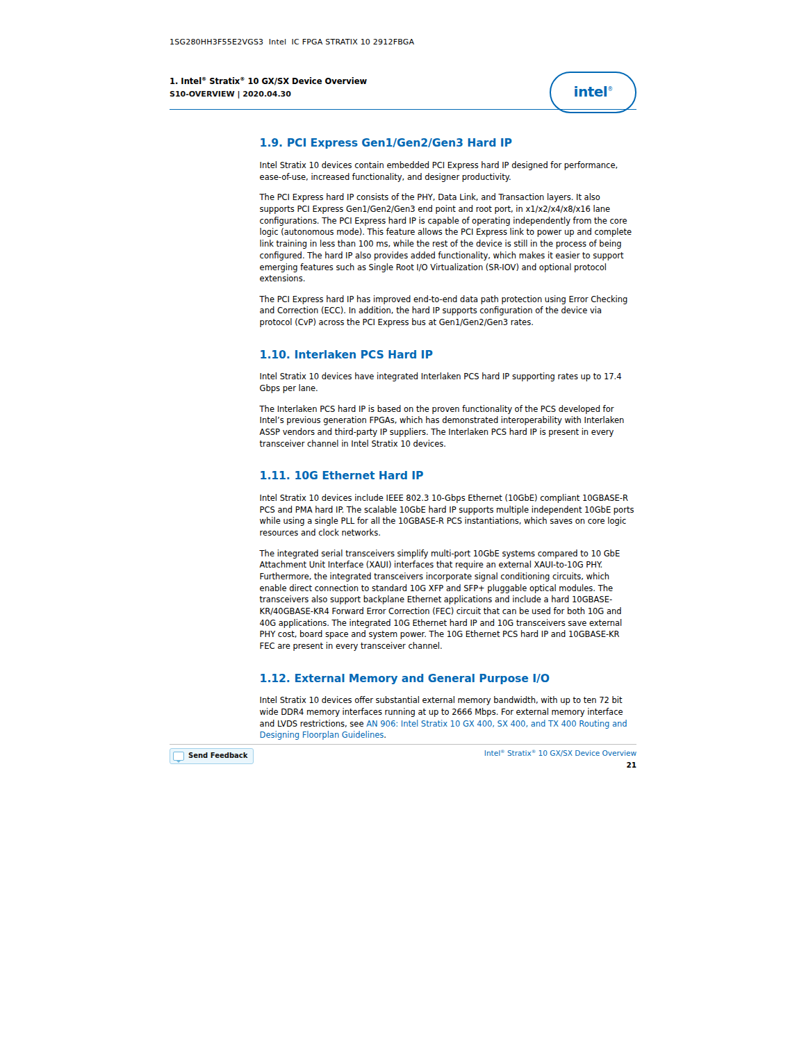1SG280HH3F55E2VGS3 Intel IC FPGA STRATIX 10 2912FBGA
intel®
1. Intel® Stratix® 10 GX/SX Device Overview
S10-OVERVIEW | 2020.04.30
1.9. PCI Express Gen1/Gen2/Gen3 Hard IP
Intel Stratix 10 devices contain embedded PCI Express hard IP designed for performance, ease-of-use, increased functionality, and designer productivity.
The PCI Express hard IP consists of the PHY, Data Link, and Transaction layers. It also supports PCI Express Gen1/Gen2/Gen3 end point and root port, in x1/x2/x4/x8/x16 lane configurations. The PCI Express hard IP is capable of operating independently from the core logic (autonomous mode). This feature allows the PCI Express link to power up and complete link training in less than 100 ms, while the rest of the device is still in the process of being configured. The hard IP also provides added functionality, which makes it easier to support emerging features such as Single Root I/O Virtualization (SR-IOV) and optional protocol extensions.
The PCI Express hard IP has improved end-to-end data path protection using Error Checking and Correction (ECC). In addition, the hard IP supports configuration of the device via protocol (CvP) across the PCI Express bus at Gen1/Gen2/Gen3 rates.
1.10. Interlaken PCS Hard IP
Intel Stratix 10 devices have integrated Interlaken PCS hard IP supporting rates up to 17.4 Gbps per lane.
The Interlaken PCS hard IP is based on the proven functionality of the PCS developed for Intel’s previous generation FPGAs, which has demonstrated interoperability with Interlaken ASSP vendors and third-party IP suppliers. The Interlaken PCS hard IP is present in every transceiver channel in Intel Stratix 10 devices.
1.11. 10G Ethernet Hard IP
Intel Stratix 10 devices include IEEE 802.3 10-Gbps Ethernet (10GbE) compliant 10GBASE-R PCS and PMA hard IP. The scalable 10GbE hard IP supports multiple independent 10GbE ports while using a single PLL for all the 10GBASE-R PCS instantiations, which saves on core logic resources and clock networks.
The integrated serial transceivers simplify multi-port 10GbE systems compared to 10 GbE Attachment Unit Interface (XAUI) interfaces that require an external XAUI-to-10G PHY. Furthermore, the integrated transceivers incorporate signal conditioning circuits, which enable direct connection to standard 10G XFP and SFP+ pluggable optical modules. The transceivers also support backplane Ethernet applications and include a hard 10GBASE-KR/40GBASE-KR4 Forward Error Correction (FEC) circuit that can be used for both 10G and 40G applications. The integrated 10G Ethernet hard IP and 10G transceivers save external PHY cost, board space and system power. The 10G Ethernet PCS hard IP and 10GBASE-KR FEC are present in every transceiver channel.
1.12. External Memory and General Purpose I/O
Intel Stratix 10 devices offer substantial external memory bandwidth, with up to ten 72 bit wide DDR4 memory interfaces running at up to 2666 Mbps. For external memory interface and LVDS restrictions, see AN 906: Intel Stratix 10 GX 400, SX 400, and TX 400 Routing and Designing Floorplan Guidelines.
Send Feedback
Intel® Stratix® 10 GX/SX Device Overview
21